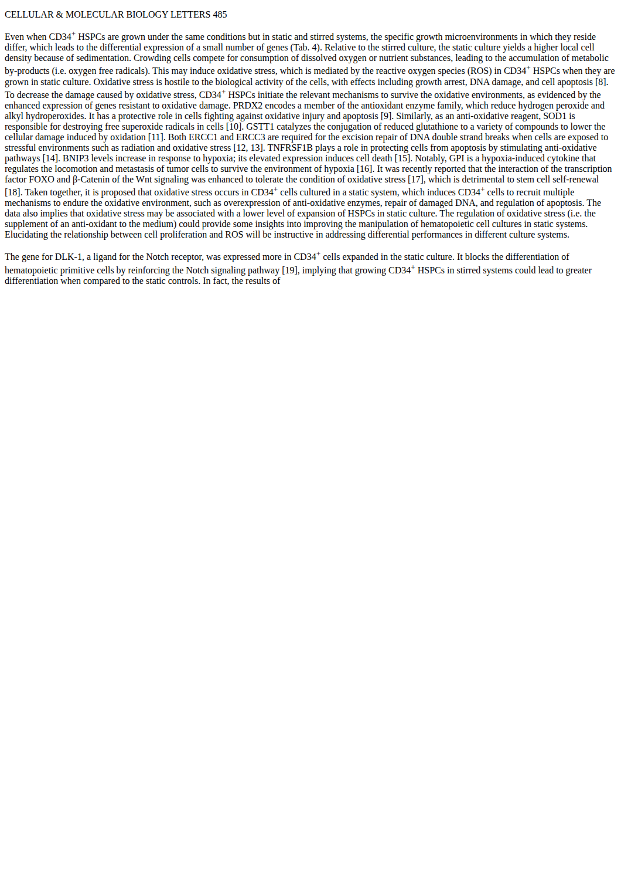CELLULAR & MOLECULAR BIOLOGY LETTERS 485
Even when CD34+ HSPCs are grown under the same conditions but in static and stirred systems, the specific growth microenvironments in which they reside differ, which leads to the differential expression of a small number of genes (Tab. 4). Relative to the stirred culture, the static culture yields a higher local cell density because of sedimentation. Crowding cells compete for consumption of dissolved oxygen or nutrient substances, leading to the accumulation of metabolic by-products (i.e. oxygen free radicals). This may induce oxidative stress, which is mediated by the reactive oxygen species (ROS) in CD34+ HSPCs when they are grown in static culture. Oxidative stress is hostile to the biological activity of the cells, with effects including growth arrest, DNA damage, and cell apoptosis [8]. To decrease the damage caused by oxidative stress, CD34+ HSPCs initiate the relevant mechanisms to survive the oxidative environments, as evidenced by the enhanced expression of genes resistant to oxidative damage. PRDX2 encodes a member of the antioxidant enzyme family, which reduce hydrogen peroxide and alkyl hydroperoxides. It has a protective role in cells fighting against oxidative injury and apoptosis [9]. Similarly, as an anti-oxidative reagent, SOD1 is responsible for destroying free superoxide radicals in cells [10]. GSTT1 catalyzes the conjugation of reduced glutathione to a variety of compounds to lower the cellular damage induced by oxidation [11]. Both ERCC1 and ERCC3 are required for the excision repair of DNA double strand breaks when cells are exposed to stressful environments such as radiation and oxidative stress [12, 13]. TNFRSF1B plays a role in protecting cells from apoptosis by stimulating anti-oxidative pathways [14]. BNIP3 levels increase in response to hypoxia; its elevated expression induces cell death [15]. Notably, GPI is a hypoxia-induced cytokine that regulates the locomotion and metastasis of tumor cells to survive the environment of hypoxia [16]. It was recently reported that the interaction of the transcription factor FOXO and β-Catenin of the Wnt signaling was enhanced to tolerate the condition of oxidative stress [17], which is detrimental to stem cell self-renewal [18]. Taken together, it is proposed that oxidative stress occurs in CD34+ cells cultured in a static system, which induces CD34+ cells to recruit multiple mechanisms to endure the oxidative environment, such as overexpression of anti-oxidative enzymes, repair of damaged DNA, and regulation of apoptosis. The data also implies that oxidative stress may be associated with a lower level of expansion of HSPCs in static culture. The regulation of oxidative stress (i.e. the supplement of an anti-oxidant to the medium) could provide some insights into improving the manipulation of hematopoietic cell cultures in static systems. Elucidating the relationship between cell proliferation and ROS will be instructive in addressing differential performances in different culture systems.
The gene for DLK-1, a ligand for the Notch receptor, was expressed more in CD34+ cells expanded in the static culture. It blocks the differentiation of hematopoietic primitive cells by reinforcing the Notch signaling pathway [19], implying that growing CD34+ HSPCs in stirred systems could lead to greater differentiation when compared to the static controls. In fact, the results of